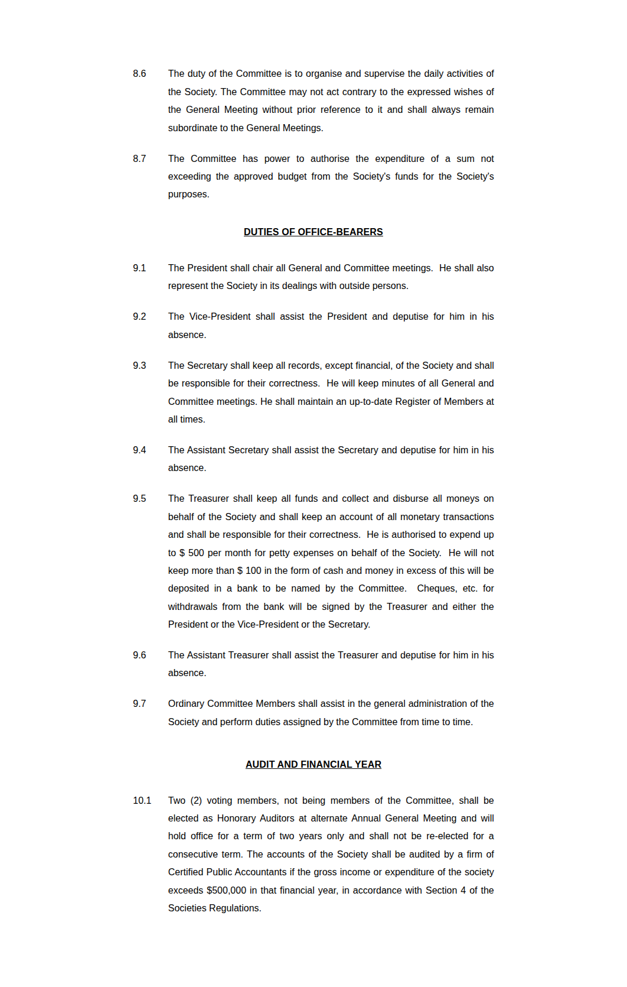8.6 The duty of the Committee is to organise and supervise the daily activities of the Society. The Committee may not act contrary to the expressed wishes of the General Meeting without prior reference to it and shall always remain subordinate to the General Meetings.
8.7 The Committee has power to authorise the expenditure of a sum not exceeding the approved budget from the Society's funds for the Society's purposes.
DUTIES OF OFFICE-BEARERS
9.1 The President shall chair all General and Committee meetings. He shall also represent the Society in its dealings with outside persons.
9.2 The Vice-President shall assist the President and deputise for him in his absence.
9.3 The Secretary shall keep all records, except financial, of the Society and shall be responsible for their correctness. He will keep minutes of all General and Committee meetings. He shall maintain an up-to-date Register of Members at all times.
9.4 The Assistant Secretary shall assist the Secretary and deputise for him in his absence.
9.5 The Treasurer shall keep all funds and collect and disburse all moneys on behalf of the Society and shall keep an account of all monetary transactions and shall be responsible for their correctness. He is authorised to expend up to $ 500 per month for petty expenses on behalf of the Society. He will not keep more than $ 100 in the form of cash and money in excess of this will be deposited in a bank to be named by the Committee. Cheques, etc. for withdrawals from the bank will be signed by the Treasurer and either the President or the Vice-President or the Secretary.
9.6 The Assistant Treasurer shall assist the Treasurer and deputise for him in his absence.
9.7 Ordinary Committee Members shall assist in the general administration of the Society and perform duties assigned by the Committee from time to time.
AUDIT AND FINANCIAL YEAR
10.1 Two (2) voting members, not being members of the Committee, shall be elected as Honorary Auditors at alternate Annual General Meeting and will hold office for a term of two years only and shall not be re-elected for a consecutive term. The accounts of the Society shall be audited by a firm of Certified Public Accountants if the gross income or expenditure of the society exceeds $500,000 in that financial year, in accordance with Section 4 of the Societies Regulations.